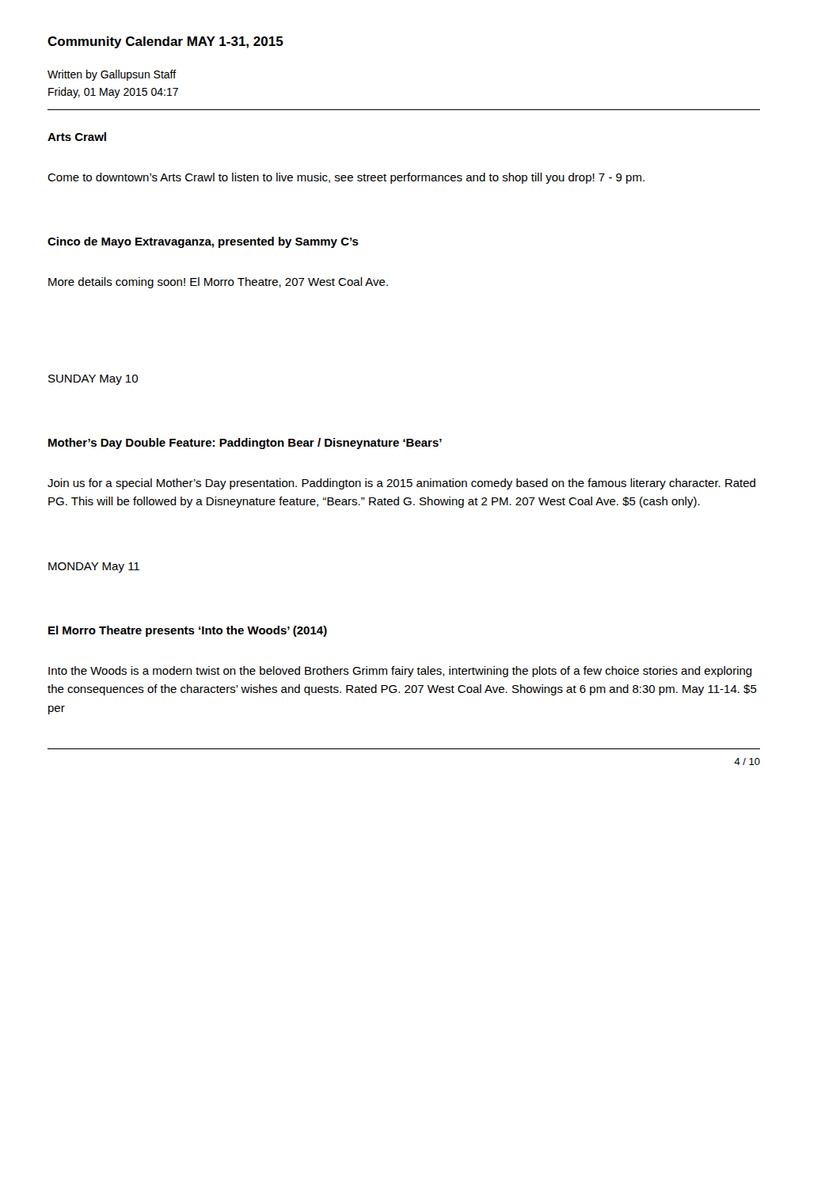Community Calendar MAY 1-31, 2015
Written by Gallupsun Staff
Friday, 01 May 2015 04:17
Arts Crawl
Come to downtown’s Arts Crawl to listen to live music, see street performances and to shop till you drop! 7 - 9 pm.
Cinco de Mayo Extravaganza, presented by Sammy C’s
More details coming soon! El Morro Theatre, 207 West Coal Ave.
SUNDAY May 10
Mother’s Day Double Feature: Paddington Bear / Disneynature ‘Bears’
Join us for a special Mother’s Day presentation. Paddington is a 2015 animation comedy based on the famous literary character. Rated PG. This will be followed by a Disneynature feature, “Bears.” Rated G. Showing at 2 PM. 207 West Coal Ave. $5 (cash only).
MONDAY May 11
El Morro Theatre presents ‘Into the Woods’ (2014)
Into the Woods is a modern twist on the beloved Brothers Grimm fairy tales, intertwining the plots of a few choice stories and exploring the consequences of the characters’ wishes and quests. Rated PG. 207 West Coal Ave. Showings at 6 pm and 8:30 pm. May 11-14. $5 per
4 / 10